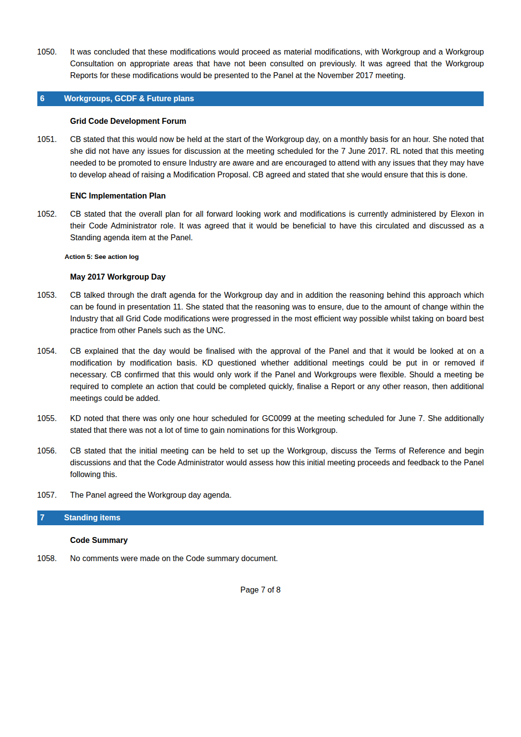1050.
It was concluded that these modifications would proceed as material modifications, with Workgroup and a Workgroup Consultation on appropriate areas that have not been consulted on previously. It was agreed that the Workgroup Reports for these modifications would be presented to the Panel at the November 2017 meeting.
6 Workgroups, GCDF & Future plans
Grid Code Development Forum
1051.
CB stated that this would now be held at the start of the Workgroup day, on a monthly basis for an hour. She noted that she did not have any issues for discussion at the meeting scheduled for the 7 June 2017. RL noted that this meeting needed to be promoted to ensure Industry are aware and are encouraged to attend with any issues that they may have to develop ahead of raising a Modification Proposal. CB agreed and stated that she would ensure that this is done.
ENC Implementation Plan
1052.
CB stated that the overall plan for all forward looking work and modifications is currently administered by Elexon in their Code Administrator role. It was agreed that it would be beneficial to have this circulated and discussed as a Standing agenda item at the Panel.
Action 5: See action log
May 2017 Workgroup Day
1053.
CB talked through the draft agenda for the Workgroup day and in addition the reasoning behind this approach which can be found in presentation 11. She stated that the reasoning was to ensure, due to the amount of change within the Industry that all Grid Code modifications were progressed in the most efficient way possible whilst taking on board best practice from other Panels such as the UNC.
1054.
CB explained that the day would be finalised with the approval of the Panel and that it would be looked at on a modification by modification basis. KD questioned whether additional meetings could be put in or removed if necessary. CB confirmed that this would only work if the Panel and Workgroups were flexible. Should a meeting be required to complete an action that could be completed quickly, finalise a Report or any other reason, then additional meetings could be added.
1055.
KD noted that there was only one hour scheduled for GC0099 at the meeting scheduled for June 7. She additionally stated that there was not a lot of time to gain nominations for this Workgroup.
1056.
CB stated that the initial meeting can be held to set up the Workgroup, discuss the Terms of Reference and begin discussions and that the Code Administrator would assess how this initial meeting proceeds and feedback to the Panel following this.
1057.
The Panel agreed the Workgroup day agenda.
7 Standing items
Code Summary
1058.
No comments were made on the Code summary document.
Page 7 of 8